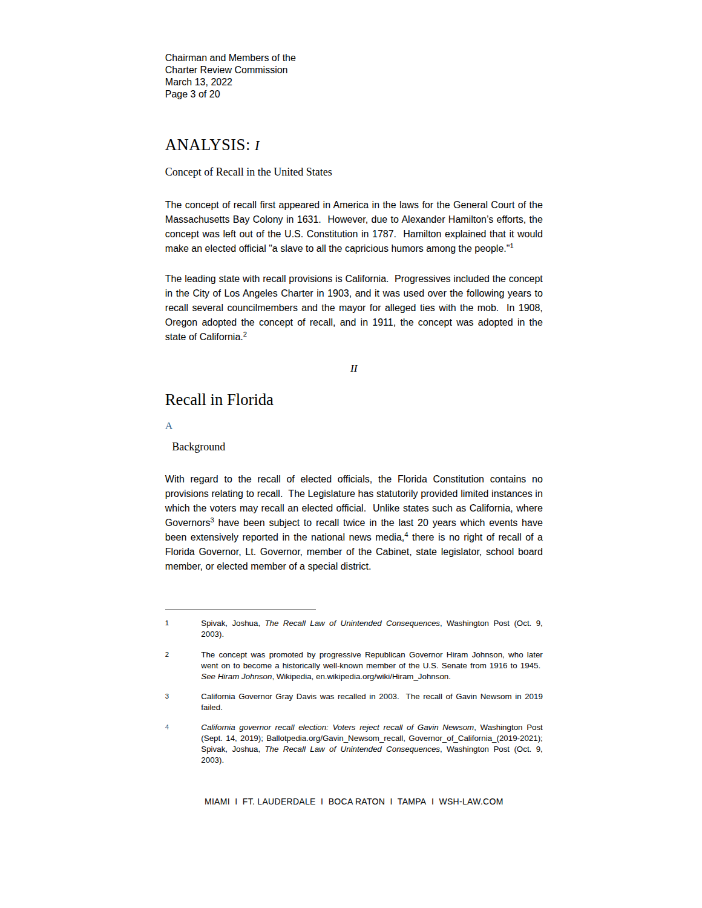Chairman and Members of the
Charter Review Commission
March 13, 2022
Page 3 of 20
ANALYSIS: I
Concept of Recall in the United States
The concept of recall first appeared in America in the laws for the General Court of the Massachusetts Bay Colony in 1631. However, due to Alexander Hamilton’s efforts, the concept was left out of the U.S. Constitution in 1787. Hamilton explained that it would make an elected official "a slave to all the capricious humors among the people."1
The leading state with recall provisions is California. Progressives included the concept in the City of Los Angeles Charter in 1903, and it was used over the following years to recall several councilmembers and the mayor for alleged ties with the mob. In 1908, Oregon adopted the concept of recall, and in 1911, the concept was adopted in the state of California.2
II
Recall in Florida
A
Background
With regard to the recall of elected officials, the Florida Constitution contains no provisions relating to recall. The Legislature has statutorily provided limited instances in which the voters may recall an elected official. Unlike states such as California, where Governors3 have been subject to recall twice in the last 20 years which events have been extensively reported in the national news media,4 there is no right of recall of a Florida Governor, Lt. Governor, member of the Cabinet, state legislator, school board member, or elected member of a special district.
1
Spivak, Joshua, The Recall Law of Unintended Consequences, Washington Post (Oct. 9, 2003).
2
The concept was promoted by progressive Republican Governor Hiram Johnson, who later went on to become a historically well-known member of the U.S. Senate from 1916 to 1945. See Hiram Johnson, Wikipedia, en.wikipedia.org/wiki/Hiram_Johnson.
3
California Governor Gray Davis was recalled in 2003. The recall of Gavin Newsom in 2019 failed.
4
California governor recall election: Voters reject recall of Gavin Newsom, Washington Post (Sept. 14, 2019); Ballotpedia.org/Gavin_Newsom_recall, Governor_of_California_(2019-2021); Spivak, Joshua, The Recall Law of Unintended Consequences, Washington Post (Oct. 9, 2003).
MIAMI I FT. LAUDERDALE I BOCA RATON I TAMPA I WSH-LAW.COM